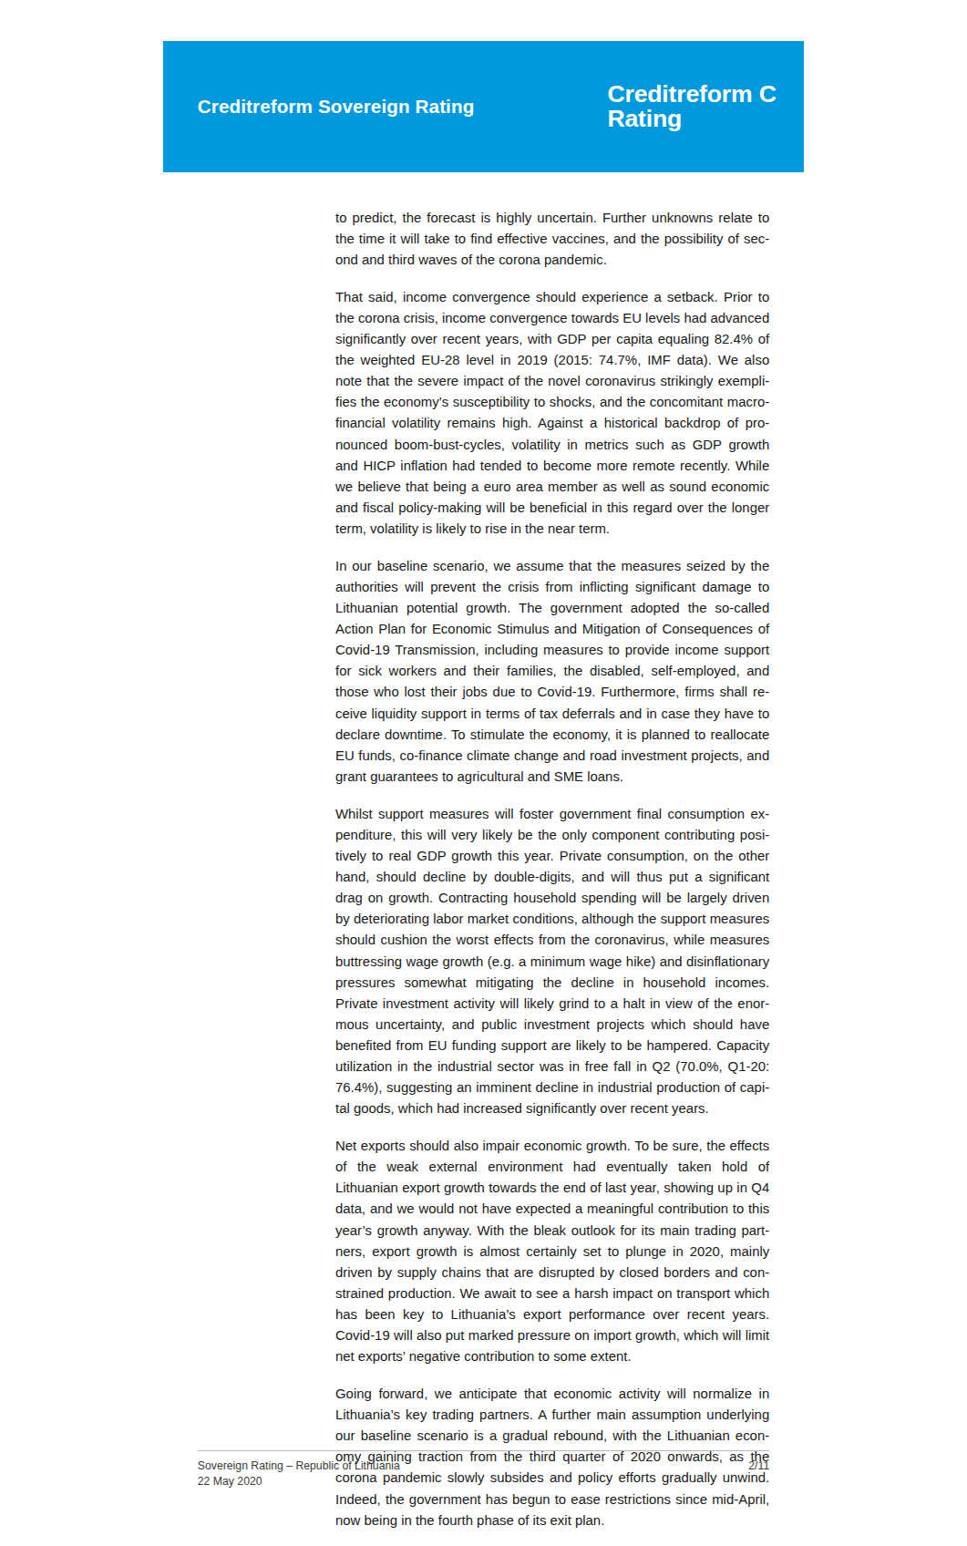Creditreform Sovereign Rating
Creditreform C
Rating
to predict, the forecast is highly uncertain. Further unknowns relate to the time it will take to find effective vaccines, and the possibility of second and third waves of the corona pandemic.
That said, income convergence should experience a setback. Prior to the corona crisis, income convergence towards EU levels had advanced significantly over recent years, with GDP per capita equaling 82.4% of the weighted EU-28 level in 2019 (2015: 74.7%, IMF data). We also note that the severe impact of the novel coronavirus strikingly exemplifies the economy’s susceptibility to shocks, and the concomitant macro-financial volatility remains high. Against a historical backdrop of pronounced boom-bust-cycles, volatility in metrics such as GDP growth and HICP inflation had tended to become more remote recently. While we believe that being a euro area member as well as sound economic and fiscal policy-making will be beneficial in this regard over the longer term, volatility is likely to rise in the near term.
In our baseline scenario, we assume that the measures seized by the authorities will prevent the crisis from inflicting significant damage to Lithuanian potential growth. The government adopted the so-called Action Plan for Economic Stimulus and Mitigation of Consequences of Covid-19 Transmission, including measures to provide income support for sick workers and their families, the disabled, self-employed, and those who lost their jobs due to Covid-19. Furthermore, firms shall receive liquidity support in terms of tax deferrals and in case they have to declare downtime. To stimulate the economy, it is planned to reallocate EU funds, co-finance climate change and road investment projects, and grant guarantees to agricultural and SME loans.
Whilst support measures will foster government final consumption expenditure, this will very likely be the only component contributing positively to real GDP growth this year. Private consumption, on the other hand, should decline by double-digits, and will thus put a significant drag on growth. Contracting household spending will be largely driven by deteriorating labor market conditions, although the support measures should cushion the worst effects from the coronavirus, while measures buttressing wage growth (e.g. a minimum wage hike) and disinflationary pressures somewhat mitigating the decline in household incomes. Private investment activity will likely grind to a halt in view of the enormous uncertainty, and public investment projects which should have benefited from EU funding support are likely to be hampered. Capacity utilization in the industrial sector was in free fall in Q2 (70.0%, Q1-20: 76.4%), suggesting an imminent decline in industrial production of capital goods, which had increased significantly over recent years.
Net exports should also impair economic growth. To be sure, the effects of the weak external environment had eventually taken hold of Lithuanian export growth towards the end of last year, showing up in Q4 data, and we would not have expected a meaningful contribution to this year’s growth anyway. With the bleak outlook for its main trading partners, export growth is almost certainly set to plunge in 2020, mainly driven by supply chains that are disrupted by closed borders and constrained production. We await to see a harsh impact on transport which has been key to Lithuania’s export performance over recent years. Covid-19 will also put marked pressure on import growth, which will limit net exports’ negative contribution to some extent.
Going forward, we anticipate that economic activity will normalize in Lithuania’s key trading partners. A further main assumption underlying our baseline scenario is a gradual rebound, with the Lithuanian economy gaining traction from the third quarter of 2020 onwards, as the corona pandemic slowly subsides and policy efforts gradually unwind. Indeed, the government has begun to ease restrictions since mid-April, now being in the fourth phase of its exit plan.
Sovereign Rating – Republic of Lithuania
22 May 2020
2/11